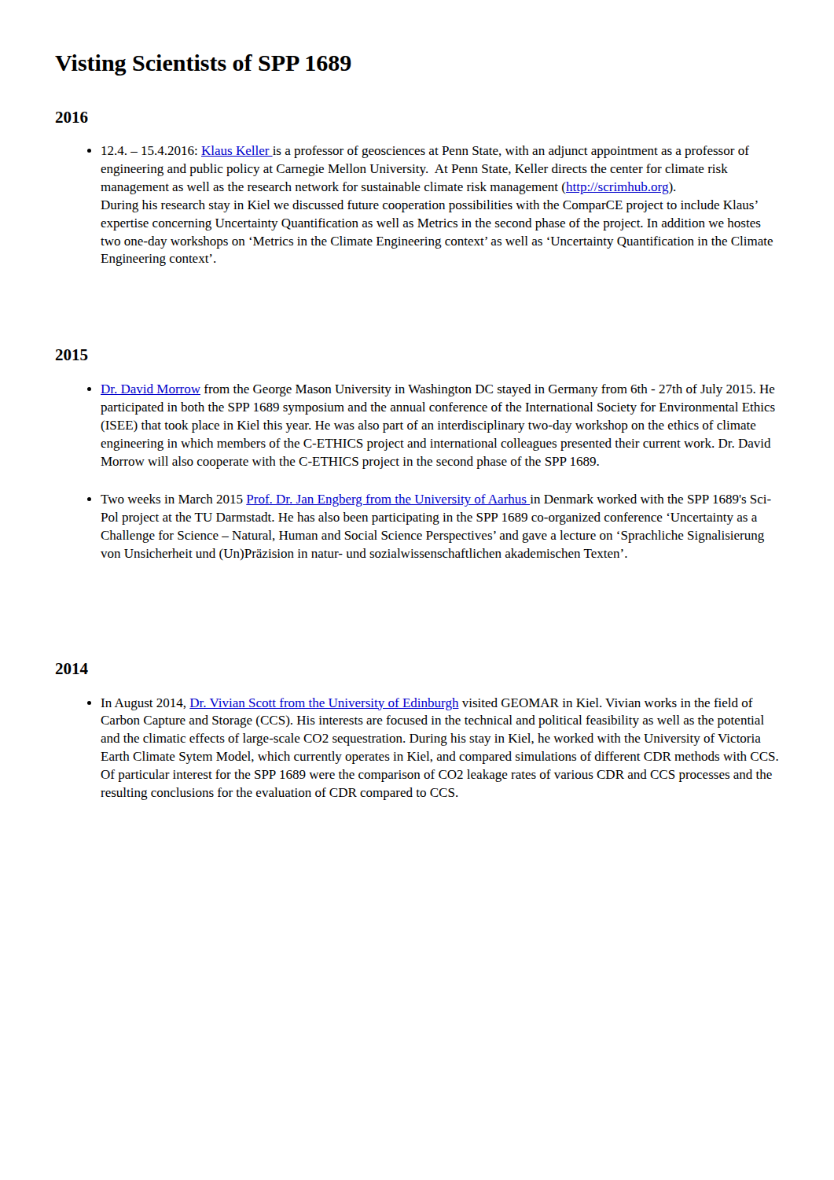Visting Scientists of SPP 1689
2016
12.4. – 15.4.2016: Klaus Keller is a professor of geosciences at Penn State, with an adjunct appointment as a professor of engineering and public policy at Carnegie Mellon University. At Penn State, Keller directs the center for climate risk management as well as the research network for sustainable climate risk management (http://scrimhub.org).
During his research stay in Kiel we discussed future cooperation possibilities with the ComparCE project to include Klaus’ expertise concerning Uncertainty Quantification as well as Metrics in the second phase of the project. In addition we hostes two one-day workshops on ‘Metrics in the Climate Engineering context’ as well as ‘Uncertainty Quantification in the Climate Engineering context’.
2015
Dr. David Morrow from the George Mason University in Washington DC stayed in Germany from 6th - 27th of July 2015. He participated in both the SPP 1689 symposium and the annual conference of the International Society for Environmental Ethics (ISEE) that took place in Kiel this year. He was also part of an interdisciplinary two-day workshop on the ethics of climate engineering in which members of the C-ETHICS project and international colleagues presented their current work. Dr. David Morrow will also cooperate with the C-ETHICS project in the second phase of the SPP 1689.
Two weeks in March 2015 Prof. Dr. Jan Engberg from the University of Aarhus in Denmark worked with the SPP 1689's Sci-Pol project at the TU Darmstadt. He has also been participating in the SPP 1689 co-organized conference ‘Uncertainty as a Challenge for Science – Natural, Human and Social Science Perspectives’ and gave a lecture on ‘Sprachliche Signalisierung von Unsicherheit und (Un)Präzision in natur- und sozialwissenschaftlichen akademischen Texten’.
2014
In August 2014, Dr. Vivian Scott from the University of Edinburgh visited GEOMAR in Kiel. Vivian works in the field of Carbon Capture and Storage (CCS). His interests are focused in the technical and political feasibility as well as the potential and the climatic effects of large-scale CO2 sequestration. During his stay in Kiel, he worked with the University of Victoria Earth Climate Sytem Model, which currently operates in Kiel, and compared simulations of different CDR methods with CCS. Of particular interest for the SPP 1689 were the comparison of CO2 leakage rates of various CDR and CCS processes and the resulting conclusions for the evaluation of CDR compared to CCS.